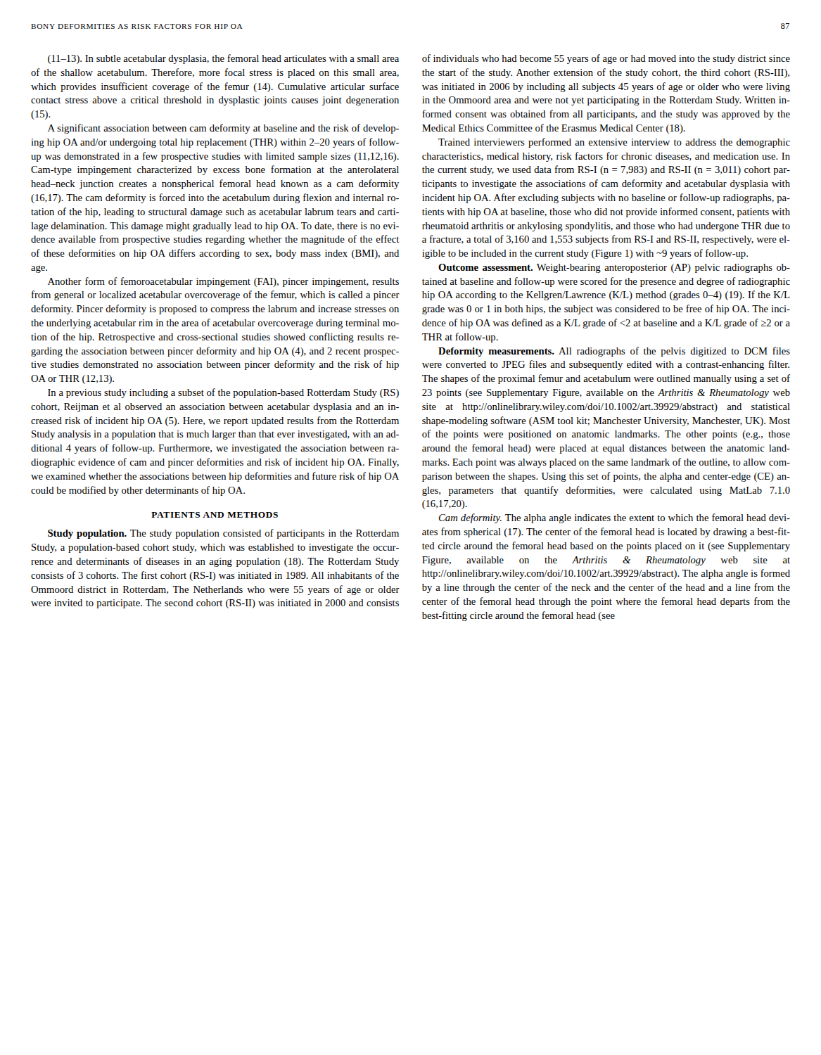Bony deformities as risk factors for hip OA 87
(11–13). In subtle acetabular dysplasia, the femoral head articulates with a small area of the shallow acetabulum. Therefore, more focal stress is placed on this small area, which provides insufficient coverage of the femur (14). Cumulative articular surface contact stress above a critical threshold in dysplastic joints causes joint degeneration (15).
A significant association between cam deformity at baseline and the risk of developing hip OA and/or undergoing total hip replacement (THR) within 2–20 years of follow-up was demonstrated in a few prospective studies with limited sample sizes (11,12,16). Cam-type impingement characterized by excess bone formation at the anterolateral head–neck junction creates a nonspherical femoral head known as a cam deformity (16,17). The cam deformity is forced into the acetabulum during flexion and internal rotation of the hip, leading to structural damage such as acetabular labrum tears and cartilage delamination. This damage might gradually lead to hip OA. To date, there is no evidence available from prospective studies regarding whether the magnitude of the effect of these deformities on hip OA differs according to sex, body mass index (BMI), and age.
Another form of femoroacetabular impingement (FAI), pincer impingement, results from general or localized acetabular overcoverage of the femur, which is called a pincer deformity. Pincer deformity is proposed to compress the labrum and increase stresses on the underlying acetabular rim in the area of acetabular overcoverage during terminal motion of the hip. Retrospective and cross-sectional studies showed conflicting results regarding the association between pincer deformity and hip OA (4), and 2 recent prospective studies demonstrated no association between pincer deformity and the risk of hip OA or THR (12,13).
In a previous study including a subset of the population-based Rotterdam Study (RS) cohort, Reijman et al observed an association between acetabular dysplasia and an increased risk of incident hip OA (5). Here, we report updated results from the Rotterdam Study analysis in a population that is much larger than that ever investigated, with an additional 4 years of follow-up. Furthermore, we investigated the association between radiographic evidence of cam and pincer deformities and risk of incident hip OA. Finally, we examined whether the associations between hip deformities and future risk of hip OA could be modified by other determinants of hip OA.
Patients and Methods
Study population. The study population consisted of participants in the Rotterdam Study, a population-based cohort study, which was established to investigate the occurrence and determinants of diseases in an aging population (18). The Rotterdam Study consists of 3 cohorts. The first cohort (RS-I) was initiated in 1989. All inhabitants of the Ommoord district in Rotterdam, The Netherlands who were 55 years of age or older were invited to participate. The second cohort (RS-II) was initiated in 2000 and consists of individuals who had become 55 years of age or had moved into the study district since the start of the study. Another extension of the study cohort, the third cohort (RS-III), was initiated in 2006 by including all subjects 45 years of age or older who were living in the Ommoord area and were not yet participating in the Rotterdam Study. Written informed consent was obtained from all participants, and the study was approved by the Medical Ethics Committee of the Erasmus Medical Center (18).
Trained interviewers performed an extensive interview to address the demographic characteristics, medical history, risk factors for chronic diseases, and medication use. In the current study, we used data from RS-I (n = 7,983) and RS-II (n = 3,011) cohort participants to investigate the associations of cam deformity and acetabular dysplasia with incident hip OA. After excluding subjects with no baseline or follow-up radiographs, patients with hip OA at baseline, those who did not provide informed consent, patients with rheumatoid arthritis or ankylosing spondylitis, and those who had undergone THR due to a fracture, a total of 3,160 and 1,553 subjects from RS-I and RS-II, respectively, were eligible to be included in the current study (Figure 1) with ~9 years of follow-up.
Outcome assessment. Weight-bearing anteroposterior (AP) pelvic radiographs obtained at baseline and follow-up were scored for the presence and degree of radiographic hip OA according to the Kellgren/Lawrence (K/L) method (grades 0–4) (19). If the K/L grade was 0 or 1 in both hips, the subject was considered to be free of hip OA. The incidence of hip OA was defined as a K/L grade of <2 at baseline and a K/L grade of ≥2 or a THR at follow-up.
Deformity measurements. All radiographs of the pelvis digitized to DCM files were converted to JPEG files and subsequently edited with a contrast-enhancing filter. The shapes of the proximal femur and acetabulum were outlined manually using a set of 23 points (see Supplementary Figure, available on the Arthritis & Rheumatology web site at http://onlinelibrary.wiley.com/doi/10.1002/art.39929/abstract) and statistical shape-modeling software (ASM tool kit; Manchester University, Manchester, UK). Most of the points were positioned on anatomic landmarks. The other points (e.g., those around the femoral head) were placed at equal distances between the anatomic landmarks. Each point was always placed on the same landmark of the outline, to allow comparison between the shapes. Using this set of points, the alpha and center-edge (CE) angles, parameters that quantify deformities, were calculated using MatLab 7.1.0 (16,17,20).
Cam deformity. The alpha angle indicates the extent to which the femoral head deviates from spherical (17). The center of the femoral head is located by drawing a best-fitted circle around the femoral head based on the points placed on it (see Supplementary Figure, available on the Arthritis & Rheumatology web site at http://onlinelibrary.wiley.com/doi/10.1002/art.39929/abstract). The alpha angle is formed by a line through the center of the neck and the center of the head and a line from the center of the femoral head through the point where the femoral head departs from the best-fitting circle around the femoral head (see